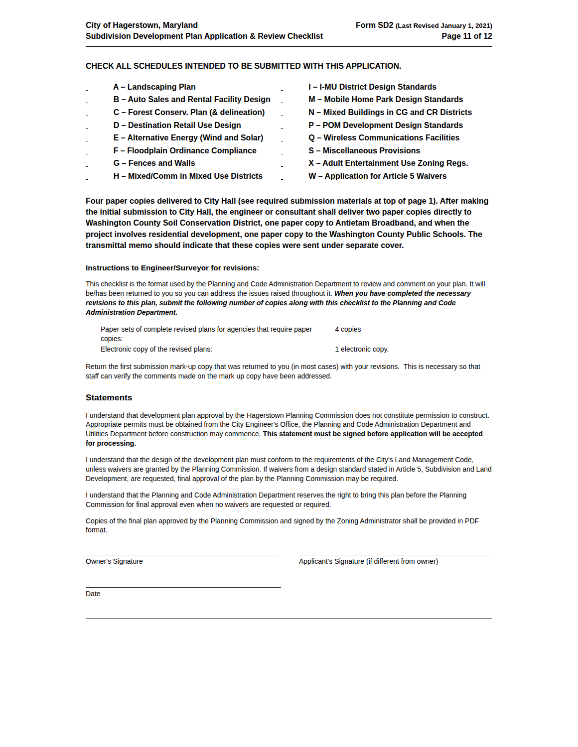City of Hagerstown, Maryland
Subdivision Development Plan Application & Review Checklist
Form SD2 (Last Revised January 1, 2021)
Page 11 of 12
CHECK ALL SCHEDULES INTENDED TO BE SUBMITTED WITH THIS APPLICATION.
| A – Landscaping Plan | I – I-MU District Design Standards |
| B – Auto Sales and Rental Facility Design | M – Mobile Home Park Design Standards |
| C – Forest Conserv. Plan (& delineation) | N – Mixed Buildings in CG and CR Districts |
| D – Destination Retail Use Design | P – POM Development Design Standards |
| E – Alternative Energy (Wind and Solar) | Q – Wireless Communications Facilities |
| F – Floodplain Ordinance Compliance | S – Miscellaneous Provisions |
| G – Fences and Walls | X – Adult Entertainment Use Zoning Regs. |
| H – Mixed/Comm in Mixed Use Districts | W – Application for Article 5 Waivers |
Four paper copies delivered to City Hall (see required submission materials at top of page 1). After making the initial submission to City Hall, the engineer or consultant shall deliver two paper copies directly to Washington County Soil Conservation District, one paper copy to Antietam Broadband, and when the project involves residential development, one paper copy to the Washington County Public Schools. The transmittal memo should indicate that these copies were sent under separate cover.
Instructions to Engineer/Surveyor for revisions:
This checklist is the format used by the Planning and Code Administration Department to review and comment on your plan. It will be/has been returned to you so you can address the issues raised throughout it. When you have completed the necessary revisions to this plan, submit the following number of copies along with this checklist to the Planning and Code Administration Department.
| Paper sets of complete revised plans for agencies that require paper copies: | 4 copies |
| Electronic copy of the revised plans: | 1 electronic copy. |
Return the first submission mark-up copy that was returned to you (in most cases) with your revisions. This is necessary so that staff can verify the comments made on the mark up copy have been addressed.
Statements
I understand that development plan approval by the Hagerstown Planning Commission does not constitute permission to construct. Appropriate permits must be obtained from the City Engineer's Office, the Planning and Code Administration Department and Utilities Department before construction may commence. This statement must be signed before application will be accepted for processing.
I understand that the design of the development plan must conform to the requirements of the City's Land Management Code, unless waivers are granted by the Planning Commission. If waivers from a design standard stated in Article 5, Subdivision and Land Development, are requested, final approval of the plan by the Planning Commission may be required.
I understand that the Planning and Code Administration Department reserves the right to bring this plan before the Planning Commission for final approval even when no waivers are requested or required.
Copies of the final plan approved by the Planning Commission and signed by the Zoning Administrator shall be provided in PDF format.
Owner's Signature
Applicant's Signature (if different from owner)
Date